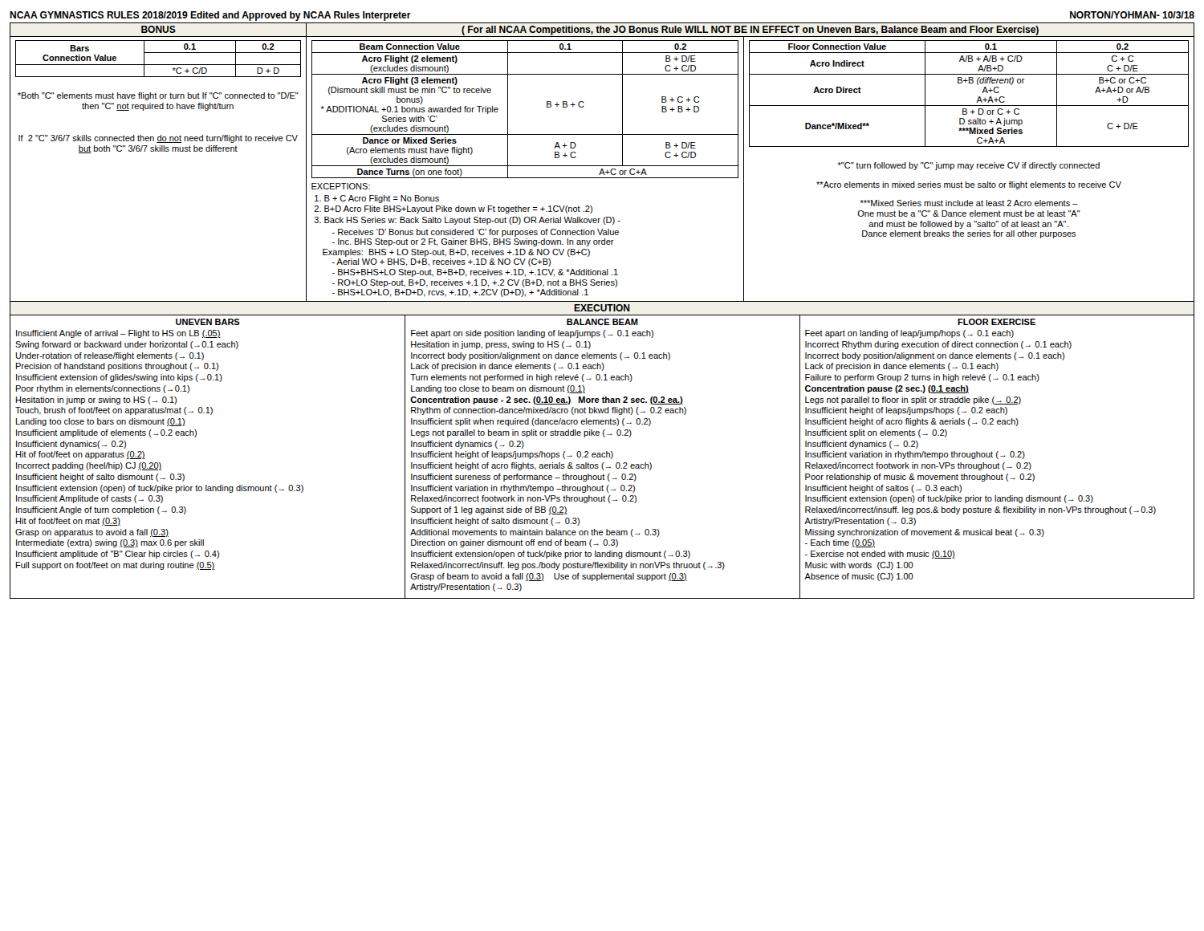NCAA GYMNASTICS RULES 2018/2019 Edited and Approved by NCAA Rules Interpreter
NORTON/YOHMAN- 10/3/18
BONUS
( For all NCAA Competitions, the JO Bonus Rule WILL NOT BE IN EFFECT on Uneven Bars, Balance Beam and Floor Exercise)
| Bars Connection Value | 0.1 | 0.2 |
| --- | --- | --- |
| | *C + C/D | D + D |
*Both "C" elements must have flight or turn but If "C" connected to "D/E" then "C" not required to have flight/turn
If 2 "C" 3/6/7 skills connected then do not need turn/flight to receive CV but both "C" 3/6/7 skills must be different
| Beam Connection Value | 0.1 | 0.2 |
| --- | --- | --- |
| Acro Flight (2 element) (excludes dismount) | | B + D/E C + C/D |
| Acro Flight (3 element) (Dismount skill must be min "C" to receive bonus) * ADDITIONAL +0.1 bonus awarded for Triple Series with ‘C’ (excludes dismount) | B + B + C | B + C + C B + B + D |
| Dance or Mixed Series (Acro elements must have flight) (excludes dismount) | A + D B + C | B + D/E C + C/D |
| Dance Turns (on one foot) | A+C or C+A |
EXCEPTIONS:
B + C Acro Flight = No Bonus
B+D Acro Flite BHS+Layout Pike down w Ft together = +.1CV(not .2)
Back HS Series w: Back Salto Layout Step-out (D) OR Aerial Walkover (D) -
- Receives ‘D’ Bonus but considered ‘C’ for purposes of Connection Value
- Inc. BHS Step-out or 2 Ft, Gainer BHS, BHS Swing-down. In any order
Examples: BHS + LO Step-out, B+D, receives +.1D & NO CV (B+C)
- Aerial WO + BHS, D+B, receives +.1D & NO CV (C+B)
- BHS+BHS+LO Step-out, B+B+D, receives +.1D, +.1CV, & *Additional .1
- RO+LO Step-out, B+D, receives +.1 D, +.2 CV (B+D, not a BHS Series)
- BHS+LO+LO, B+D+D, rcvs, +.1D, +.2CV (D+D), + *Additional .1
| Floor Connection Value | 0.1 | 0.2 |
| --- | --- | --- |
| Acro Indirect | A/B + A/B + C/D A/B+D | C + C C + D/E |
| Acro Direct | B+B (different) or A+C A+A+C | B+C or C+C A+A+D or A/B +D |
| Dance*/Mixed** | B + D or C + C D salto + A jump ***Mixed Series C+A+A | C + D/E |
*"C" turn followed by "C" jump may receive CV if directly connected
**Acro elements in mixed series must be salto or flight elements to receive CV
***Mixed Series must include at least 2 Acro elements –
One must be a "C" & Dance element must be at least "A"
and must be followed by a "salto" of at least an "A".
Dance element breaks the series for all other purposes
EXECUTION
UNEVEN BARS
Insufficient Angle of arrival – Flight to HS on LB (.05)
Swing forward or backward under horizontal (→0.1 each)
Under-rotation of release/flight elements (→ 0.1)
Precision of handstand positions throughout (→ 0.1)
Insufficient extension of glides/swing into kips (→0.1)
Poor rhythm in elements/connections (→0.1)
Hesitation in jump or swing to HS (→ 0.1)
Touch, brush of foot/feet on apparatus/mat (→ 0.1)
Landing too close to bars on dismount (0.1)
Insufficient amplitude of elements (→0.2 each)
Insufficient dynamics(→ 0.2)
Hit of foot/feet on apparatus (0.2)
Incorrect padding (heel/hip) CJ (0.20)
Insufficient height of salto dismount (→ 0.3)
Insufficient extension (open) of tuck/pike prior to landing dismount (→ 0.3)
Insufficient Amplitude of casts (→ 0.3)
Insufficient Angle of turn completion (→ 0.3)
Hit of foot/feet on mat (0.3)
Grasp on apparatus to avoid a fall (0.3)
Intermediate (extra) swing (0.3) max 0.6 per skill
Insufficient amplitude of "B" Clear hip circles (→ 0.4)
Full support on foot/feet on mat during routine (0.5)
BALANCE BEAM
Feet apart on side position landing of leap/jumps (→ 0.1 each)
Hesitation in jump, press, swing to HS (→ 0.1)
Incorrect body position/alignment on dance elements (→ 0.1 each)
Lack of precision in dance elements (→ 0.1 each)
Turn elements not performed in high relevé (→ 0.1 each)
Landing too close to beam on dismount (0.1)
Concentration pause - 2 sec. (0.10 ea.) More than 2 sec. (0.2 ea.)
Rhythm of connection-dance/mixed/acro (not bkwd flight) (→ 0.2 each)
Insufficient split when required (dance/acro elements) (→ 0.2)
Legs not parallel to beam in split or straddle pike (→ 0.2)
Insufficient dynamics (→ 0.2)
Insufficient height of leaps/jumps/hops (→ 0.2 each)
Insufficient height of acro flights, aerials & saltos (→ 0.2 each)
Insufficient sureness of performance – throughout (→ 0.2)
Insufficient variation in rhythm/tempo –throughout (→ 0.2)
Relaxed/incorrect footwork in non-VPs throughout (→ 0.2)
Support of 1 leg against side of BB (0.2)
Insufficient height of salto dismount (→ 0.3)
Additional movements to maintain balance on the beam (→ 0.3)
Direction on gainer dismount off end of beam (→ 0.3)
Insufficient extension/open of tuck/pike prior to landing dismount (→0.3)
Relaxed/incorrect/insuff. leg pos./body posture/flexibility in nonVPs thruout (→.3)
Grasp of beam to avoid a fall (0.3) Use of supplemental support (0.3)
Artistry/Presentation (→ 0.3)
FLOOR EXERCISE
Feet apart on landing of leap/jump/hops (→ 0.1 each)
Incorrect Rhythm during execution of direct connection (→ 0.1 each)
Incorrect body position/alignment on dance elements (→ 0.1 each)
Lack of precision in dance elements (→ 0.1 each)
Failure to perform Group 2 turns in high relevé (→ 0.1 each)
Concentration pause (2 sec.) (0.1 each)
Legs not parallel to floor in split or straddle pike (→ 0.2)
Insufficient height of leaps/jumps/hops (→ 0.2 each)
Insufficient height of acro flights & aerials (→ 0.2 each)
Insufficient split on elements (→ 0.2)
Insufficient dynamics (→ 0.2)
Insufficient variation in rhythm/tempo throughout (→ 0.2)
Relaxed/incorrect footwork in non-VPs throughout (→ 0.2)
Poor relationship of music & movement throughout (→ 0.2)
Insufficient height of saltos (→ 0.3 each)
Insufficient extension (open) of tuck/pike prior to landing dismount (→ 0.3)
Relaxed/incorrect/insuff. leg pos.& body posture & flexibility in non-VPs throughout (→0.3)
Artistry/Presentation (→ 0.3)
Missing synchronization of movement & musical beat (→ 0.3)
- Each time (0.05)
- Exercise not ended with music (0.10)
Music with words (CJ) 1.00
Absence of music (CJ) 1.00